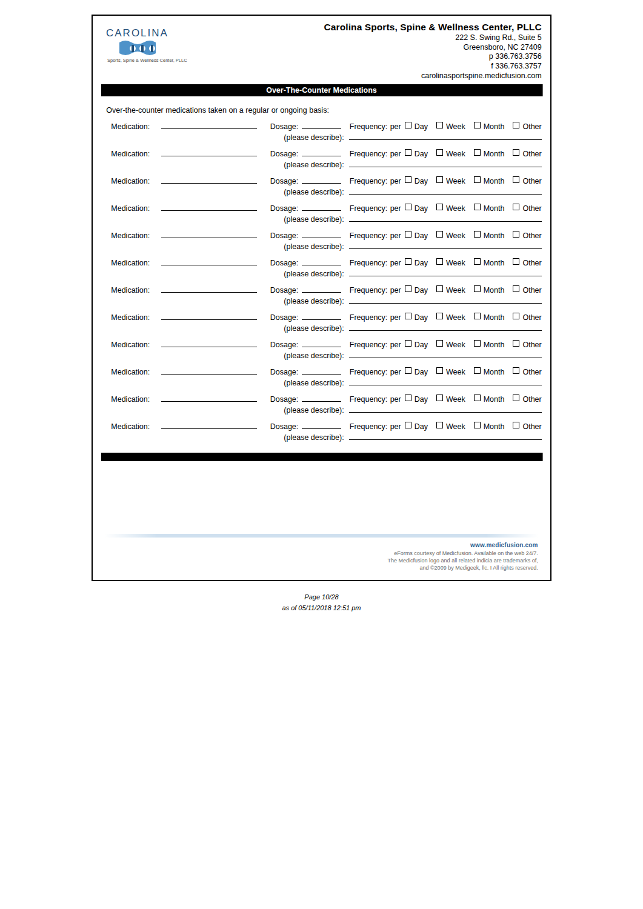CAROLINA Sports, Spine & Wellness Center, PLLC
Carolina Sports, Spine & Wellness Center, PLLC
222 S. Swing Rd., Suite 5
Greensboro, NC 27409
p 336.763.3756
f 336.763.3757
carolinasportspine.medicfusion.com
Over-The-Counter Medications
Over-the-counter medications taken on a regular or ongoing basis:
Medication: Dosage: Frequency: per Day Week Month Other
(please describe):
Medication: Dosage: Frequency: per Day Week Month Other
(please describe):
Medication: Dosage: Frequency: per Day Week Month Other
(please describe):
Medication: Dosage: Frequency: per Day Week Month Other
(please describe):
Medication: Dosage: Frequency: per Day Week Month Other
(please describe):
Medication: Dosage: Frequency: per Day Week Month Other
(please describe):
Medication: Dosage: Frequency: per Day Week Month Other
(please describe):
Medication: Dosage: Frequency: per Day Week Month Other
(please describe):
Medication: Dosage: Frequency: per Day Week Month Other
(please describe):
Medication: Dosage: Frequency: per Day Week Month Other
(please describe):
Medication: Dosage: Frequency: per Day Week Month Other
(please describe):
Medication: Dosage: Frequency: per Day Week Month Other
(please describe):
www.medicfusion.com
eForms courtesy of Medicfusion. Available on the web 24/7.
The Medicfusion logo and all related indicia are trademarks of,
and ©2009 by Medigeek, llc. I All rights reserved.
Page 10/28
as of 05/11/2018 12:51 pm